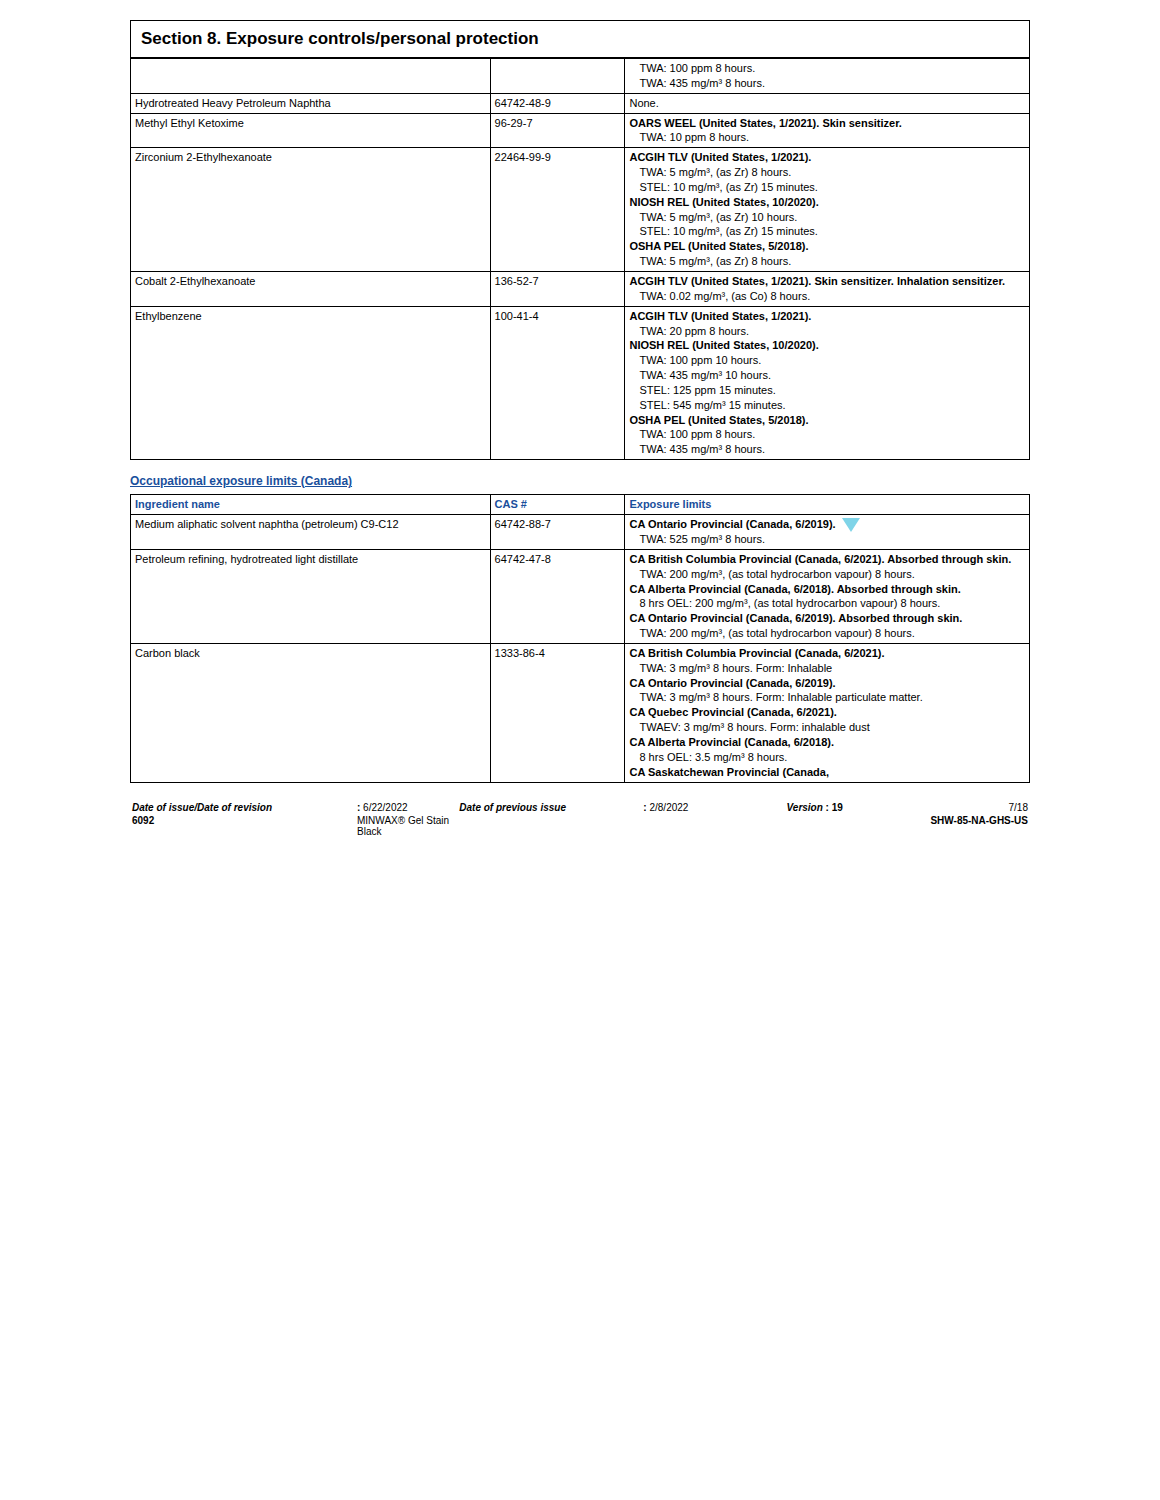Section 8. Exposure controls/personal protection
| | | TWA: 100 ppm 8 hours. TWA: 435 mg/m³ 8 hours. |
| Hydrotreated Heavy Petroleum Naphtha | 64742-48-9 | None. |
| Methyl Ethyl Ketoxime | 96-29-7 | OARS WEEL (United States, 1/2021). Skin sensitizer. TWA: 10 ppm 8 hours. |
| Zirconium 2-Ethylhexanoate | 22464-99-9 | ACGIH TLV (United States, 1/2021). TWA: 5 mg/m³, (as Zr) 8 hours. STEL: 10 mg/m³, (as Zr) 15 minutes. NIOSH REL (United States, 10/2020). TWA: 5 mg/m³, (as Zr) 10 hours. STEL: 10 mg/m³, (as Zr) 15 minutes. OSHA PEL (United States, 5/2018). TWA: 5 mg/m³, (as Zr) 8 hours. |
| Cobalt 2-Ethylhexanoate | 136-52-7 | ACGIH TLV (United States, 1/2021). Skin sensitizer. Inhalation sensitizer. TWA: 0.02 mg/m³, (as Co) 8 hours. |
| Ethylbenzene | 100-41-4 | ACGIH TLV (United States, 1/2021). TWA: 20 ppm 8 hours. NIOSH REL (United States, 10/2020). TWA: 100 ppm 10 hours. TWA: 435 mg/m³ 10 hours. STEL: 125 ppm 15 minutes. STEL: 545 mg/m³ 15 minutes. OSHA PEL (United States, 5/2018). TWA: 100 ppm 8 hours. TWA: 435 mg/m³ 8 hours. |
Occupational exposure limits (Canada)
| Ingredient name | CAS # | Exposure limits |
| --- | --- | --- |
| Medium aliphatic solvent naphtha (petroleum) C9-C12 | 64742-88-7 | CA Ontario Provincial (Canada, 6/2019). TWA: 525 mg/m³ 8 hours. |
| Petroleum refining, hydrotreated light distillate | 64742-47-8 | CA British Columbia Provincial (Canada, 6/2021). Absorbed through skin. TWA: 200 mg/m³, (as total hydrocarbon vapour) 8 hours. CA Alberta Provincial (Canada, 6/2018). Absorbed through skin. 8 hrs OEL: 200 mg/m³, (as total hydrocarbon vapour) 8 hours. CA Ontario Provincial (Canada, 6/2019). Absorbed through skin. TWA: 200 mg/m³, (as total hydrocarbon vapour) 8 hours. |
| Carbon black | 1333-86-4 | CA British Columbia Provincial (Canada, 6/2021). TWA: 3 mg/m³ 8 hours. Form: Inhalable CA Ontario Provincial (Canada, 6/2019). TWA: 3 mg/m³ 8 hours. Form: Inhalable particulate matter. CA Quebec Provincial (Canada, 6/2021). TWAEV: 3 mg/m³ 8 hours. Form: inhalable dust CA Alberta Provincial (Canada, 6/2018). 8 hrs OEL: 3.5 mg/m³ 8 hours. CA Saskatchewan Provincial (Canada, |
| Date of issue/Date of revision | : 6/22/2022 | Date of previous issue | : 2/8/2022 | Version : 19 | 7/18 |
| 6092 | MINWAX® Gel Stain Black | SHW-85-NA-GHS-US |